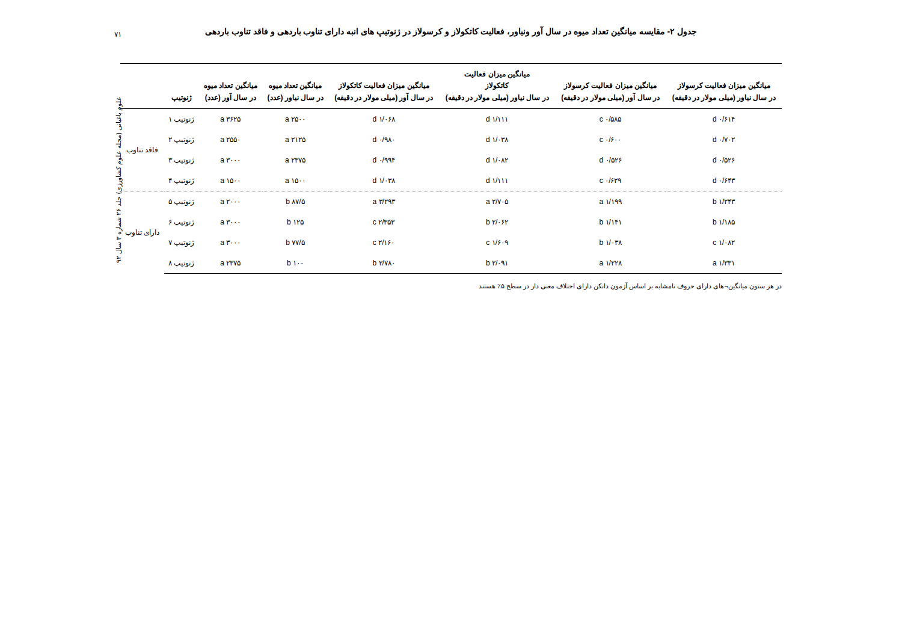۷۱
علوم باغبانی (مجله علوم کشاورزی) جلد ۲۶ شماره ۳ سال ۹۲
جدول ۲- مقایسه میانگین تعداد میوه در سال آور ونیاور، فعالیت کاتکولاز و کرسولاز در ژنوتیپ های انبه دارای تناوب باردهی و فاقد تناوب باردهی
| میانگین میزان فعالیت کرسولاز در سال نیاور (میلی مولار در دقیقه) | میانگین میزان فعالیت کرسولاز در سال آور (میلی مولار در دقیقه) | میانگین میزان فعالیت کاتکولاز در سال نیاور (میلی مولار در دقیقه) | میانگین میزان فعالیت کاتکولاز در سال آور (میلی مولار در دقیقه) | میانگین تعداد میوه در سال نیاور (عدد) | میانگین تعداد میوه در سال آور (عدد) | ژنوتیپ | |
| --- | --- | --- | --- | --- | --- | --- | --- |
| ۰/۶۱۴ d | ۰/۵۸۵ c | ۱/۱۱۱ d | ۱/۰۶۸ d | ۲۵۰۰ a | ۳۶۲۵ a | ژنوتیپ ۱ | فاقد تناوب |
| ۰/۷۰۲ d | ۰/۶۰۰ c | ۱/۰۳۸ d | ۰/۹۸۰ d | ۲۱۲۵ a | ۲۵۵۰ a | ژنوتیپ ۲ |
| ۰/۵۲۶ d | ۰/۵۲۶ d | ۱/۰۸۲ d | ۰/۹۹۴ d | ۲۳۷۵ a | ۳۰۰۰ a | ژنوتیپ ۳ |
| ۰/۶۴۳ d | ۰/۶۲۹ c | ۱/۱۱۱ d | ۱/۰۳۸ d | ۱۵۰۰ a | ۱۵۰۰ a | ژنوتیپ ۴ |
| ۱/۲۴۳ b | ۱/۱۹۹ a | ۲/۷۰۵ a | ۳/۲۹۳ a | ۸۷/۵ b | ۲۰۰۰ a | ژنوتیپ ۵ | دارای تناوب |
| ۱/۱۸۵ b | ۱/۱۴۱ b | ۲/۰۶۲ b | ۲/۳۵۳ c | ۱۲۵ b | ۳۰۰۰ a | ژنوتیپ ۶ |
| ۱/۰۸۲ c | ۱/۰۳۸ b | ۱/۶۰۹ c | ۲/۱۶۰ c | ۷۷/۵ b | ۳۰۰۰ a | ژنوتیپ ۷ |
| ۱/۳۳۱ a | ۱/۲۲۸ a | ۲/۰۹۱ b | ۲/۷۸۰ b | ۱۰۰ b | ۲۳۷۵ a | ژنوتیپ ۸ |
در هر ستون میانگین¬های دارای حروف نامشابه بر اساس آزمون دانکن دارای اختلاف معنی دار در سطح ۵٪ هستند